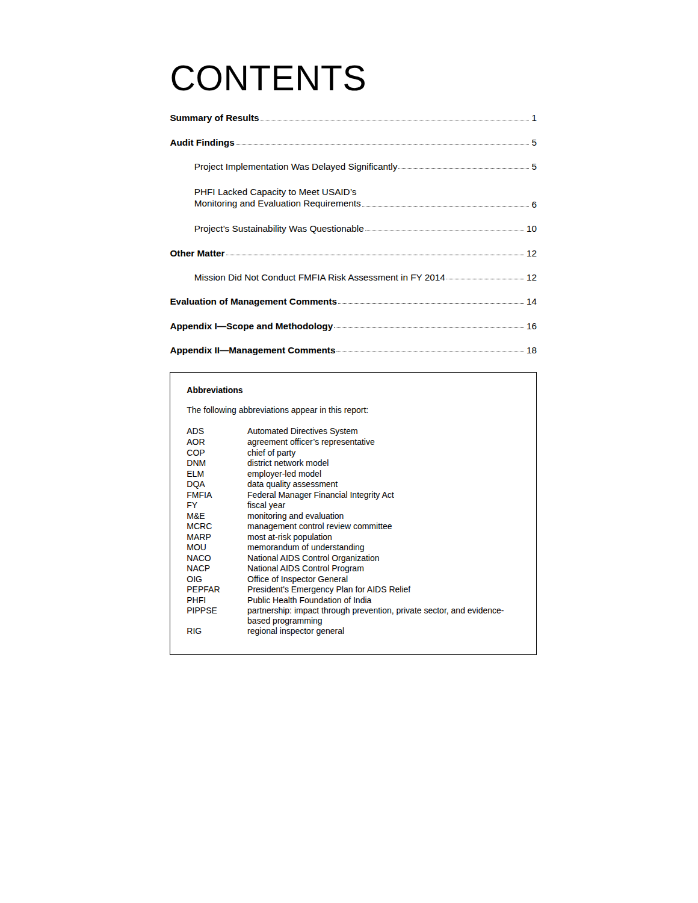CONTENTS
Summary of Results 1
Audit Findings 5
Project Implementation Was Delayed Significantly 5
PHFI Lacked Capacity to Meet USAID’s
Monitoring and Evaluation Requirements 6
Project’s Sustainability Was Questionable 10
Other Matter 12
Mission Did Not Conduct FMFIA Risk Assessment in FY 2014 12
Evaluation of Management Comments 14
Appendix I—Scope and Methodology 16
Appendix II—Management Comments 18
Abbreviations
The following abbreviations appear in this report:
| ADS | Automated Directives System |
| AOR | agreement officer’s representative |
| COP | chief of party |
| DNM | district network model |
| ELM | employer-led model |
| DQA | data quality assessment |
| FMFIA | Federal Manager Financial Integrity Act |
| FY | fiscal year |
| M&E | monitoring and evaluation |
| MCRC | management control review committee |
| MARP | most at-risk population |
| MOU | memorandum of understanding |
| NACO | National AIDS Control Organization |
| NACP | National AIDS Control Program |
| OIG | Office of Inspector General |
| PEPFAR | President's Emergency Plan for AIDS Relief |
| PHFI | Public Health Foundation of India |
| PIPPSE | partnership: impact through prevention, private sector, and evidence-based programming |
| RIG | regional inspector general |